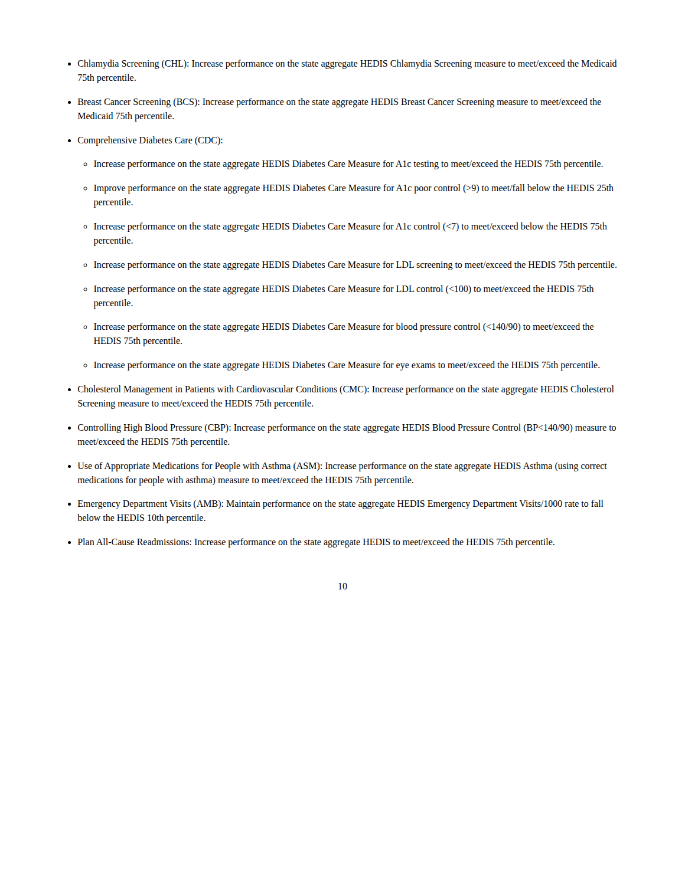Chlamydia Screening (CHL): Increase performance on the state aggregate HEDIS Chlamydia Screening measure to meet/exceed the Medicaid 75th percentile.
Breast Cancer Screening (BCS): Increase performance on the state aggregate HEDIS Breast Cancer Screening measure to meet/exceed the Medicaid 75th percentile.
Comprehensive Diabetes Care (CDC):
Increase performance on the state aggregate HEDIS Diabetes Care Measure for A1c testing to meet/exceed the HEDIS 75th percentile.
Improve performance on the state aggregate HEDIS Diabetes Care Measure for A1c poor control (>9) to meet/fall below the HEDIS 25th percentile.
Increase performance on the state aggregate HEDIS Diabetes Care Measure for A1c control (<7) to meet/exceed below the HEDIS 75th percentile.
Increase performance on the state aggregate HEDIS Diabetes Care Measure for LDL screening to meet/exceed the HEDIS 75th percentile.
Increase performance on the state aggregate HEDIS Diabetes Care Measure for LDL control (<100) to meet/exceed the HEDIS 75th percentile.
Increase performance on the state aggregate HEDIS Diabetes Care Measure for blood pressure control (<140/90) to meet/exceed the HEDIS 75th percentile.
Increase performance on the state aggregate HEDIS Diabetes Care Measure for eye exams to meet/exceed the HEDIS 75th percentile.
Cholesterol Management in Patients with Cardiovascular Conditions (CMC): Increase performance on the state aggregate HEDIS Cholesterol Screening measure to meet/exceed the HEDIS 75th percentile.
Controlling High Blood Pressure (CBP): Increase performance on the state aggregate HEDIS Blood Pressure Control (BP<140/90) measure to meet/exceed the HEDIS 75th percentile.
Use of Appropriate Medications for People with Asthma (ASM): Increase performance on the state aggregate HEDIS Asthma (using correct medications for people with asthma) measure to meet/exceed the HEDIS 75th percentile.
Emergency Department Visits (AMB): Maintain performance on the state aggregate HEDIS Emergency Department Visits/1000 rate to fall below the HEDIS 10th percentile.
Plan All-Cause Readmissions: Increase performance on the state aggregate HEDIS to meet/exceed the HEDIS 75th percentile.
10